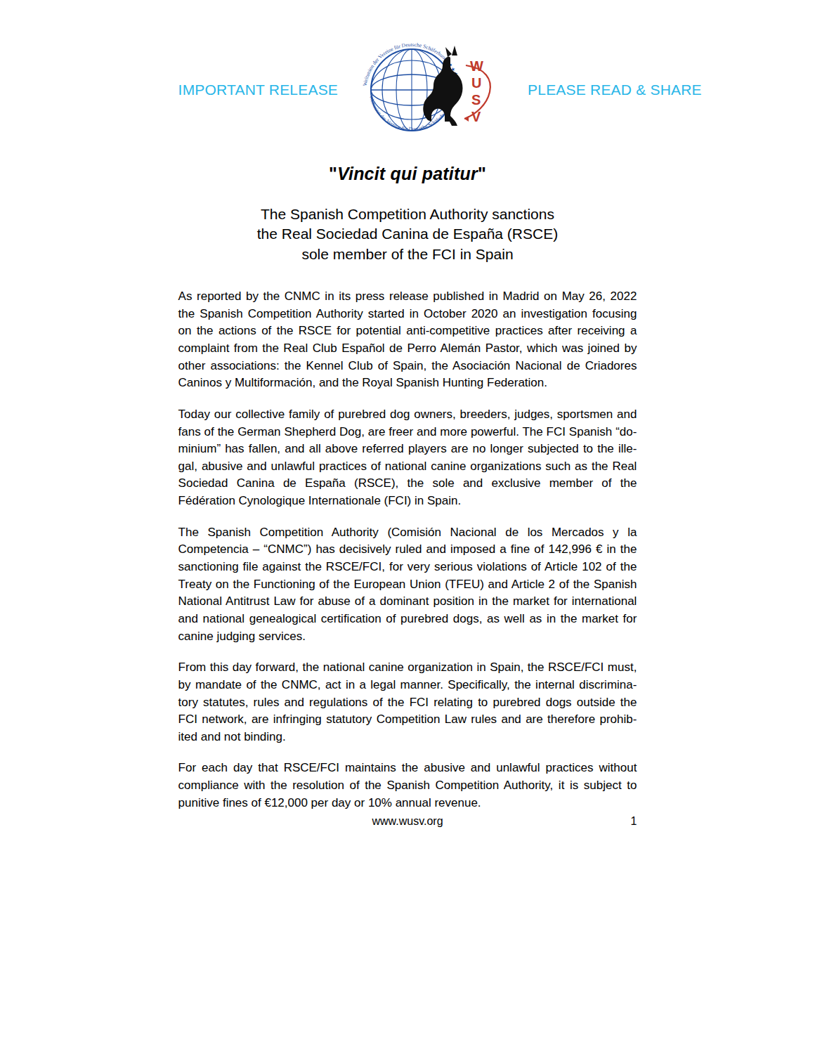IMPORTANT RELEASE
Weltunion der Vereine für Deutsche Schäferhunde ★★★★★ Weltunion der Vereine für Deutsche Schäferhunde W U S V
PLEASE READ & SHARE
"Vincit qui patitur"
The Spanish Competition Authority sanctions
the Real Sociedad Canina de España (RSCE)
sole member of the FCI in Spain
As reported by the CNMC in its press release published in Madrid on May 26, 2022 the Spanish Competition Authority started in October 2020 an investigation focusing on the actions of the RSCE for potential anti-competitive practices after receiving a complaint from the Real Club Español de Perro Alemán Pastor, which was joined by other associations: the Kennel Club of Spain, the Asociación Nacional de Criadores Caninos y Multiformación, and the Royal Spanish Hunting Federation.
Today our collective family of purebred dog owners, breeders, judges, sportsmen and fans of the German Shepherd Dog, are freer and more powerful. The FCI Spanish “dominium” has fallen, and all above referred players are no longer subjected to the illegal, abusive and unlawful practices of national canine organizations such as the Real Sociedad Canina de España (RSCE), the sole and exclusive member of the Fédération Cynologique Internationale (FCI) in Spain.
The Spanish Competition Authority (Comisión Nacional de los Mercados y la Competencia – “CNMC”) has decisively ruled and imposed a fine of 142,996 € in the sanctioning file against the RSCE/FCI, for very serious violations of Article 102 of the Treaty on the Functioning of the European Union (TFEU) and Article 2 of the Spanish National Antitrust Law for abuse of a dominant position in the market for international and national genealogical certification of purebred dogs, as well as in the market for canine judging services.
From this day forward, the national canine organization in Spain, the RSCE/FCI must, by mandate of the CNMC, act in a legal manner. Specifically, the internal discriminatory statutes, rules and regulations of the FCI relating to purebred dogs outside the FCI network, are infringing statutory Competition Law rules and are therefore prohibited and not binding.
For each day that RSCE/FCI maintains the abusive and unlawful practices without compliance with the resolution of the Spanish Competition Authority, it is subject to punitive fines of €12,000 per day or 10% annual revenue.
www.wusv.org 1